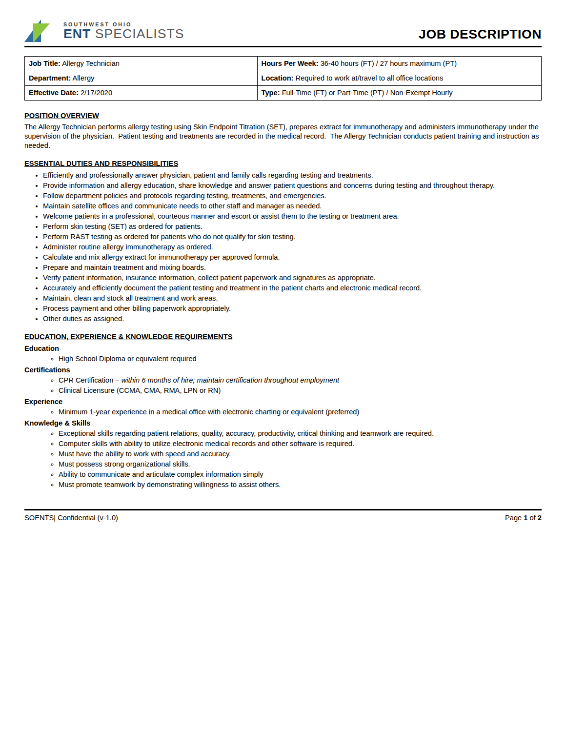SOUTHWEST OHIO
ENT SPECIALISTS
JOB DESCRIPTION
| Job Title: Allergy Technician | Hours Per Week: 36-40 hours (FT) / 27 hours maximum (PT) |
| Department: Allergy | Location: Required to work at/travel to all office locations |
| Effective Date: 2/17/2020 | Type: Full-Time (FT) or Part-Time (PT) / Non-Exempt Hourly |
POSITION OVERVIEW
The Allergy Technician performs allergy testing using Skin Endpoint Titration (SET), prepares extract for immunotherapy and administers immunotherapy under the supervision of the physician. Patient testing and treatments are recorded in the medical record. The Allergy Technician conducts patient training and instruction as needed.
ESSENTIAL DUTIES AND RESPONSIBILITIES
Efficiently and professionally answer physician, patient and family calls regarding testing and treatments.
Provide information and allergy education, share knowledge and answer patient questions and concerns during testing and throughout therapy.
Follow department policies and protocols regarding testing, treatments, and emergencies.
Maintain satellite offices and communicate needs to other staff and manager as needed.
Welcome patients in a professional, courteous manner and escort or assist them to the testing or treatment area.
Perform skin testing (SET) as ordered for patients.
Perform RAST testing as ordered for patients who do not qualify for skin testing.
Administer routine allergy immunotherapy as ordered.
Calculate and mix allergy extract for immunotherapy per approved formula.
Prepare and maintain treatment and mixing boards.
Verify patient information, insurance information, collect patient paperwork and signatures as appropriate.
Accurately and efficiently document the patient testing and treatment in the patient charts and electronic medical record.
Maintain, clean and stock all treatment and work areas.
Process payment and other billing paperwork appropriately.
Other duties as assigned.
EDUCATION, EXPERIENCE & KNOWLEDGE REQUIREMENTS
Education
High School Diploma or equivalent required
Certifications
CPR Certification – within 6 months of hire; maintain certification throughout employment
Clinical Licensure (CCMA, CMA, RMA, LPN or RN)
Experience
Minimum 1-year experience in a medical office with electronic charting or equivalent (preferred)
Knowledge & Skills
Exceptional skills regarding patient relations, quality, accuracy, productivity, critical thinking and teamwork are required.
Computer skills with ability to utilize electronic medical records and other software is required.
Must have the ability to work with speed and accuracy.
Must possess strong organizational skills.
Ability to communicate and articulate complex information simply
Must promote teamwork by demonstrating willingness to assist others.
SOENTS| Confidential (v-1.0)
Page 1 of 2